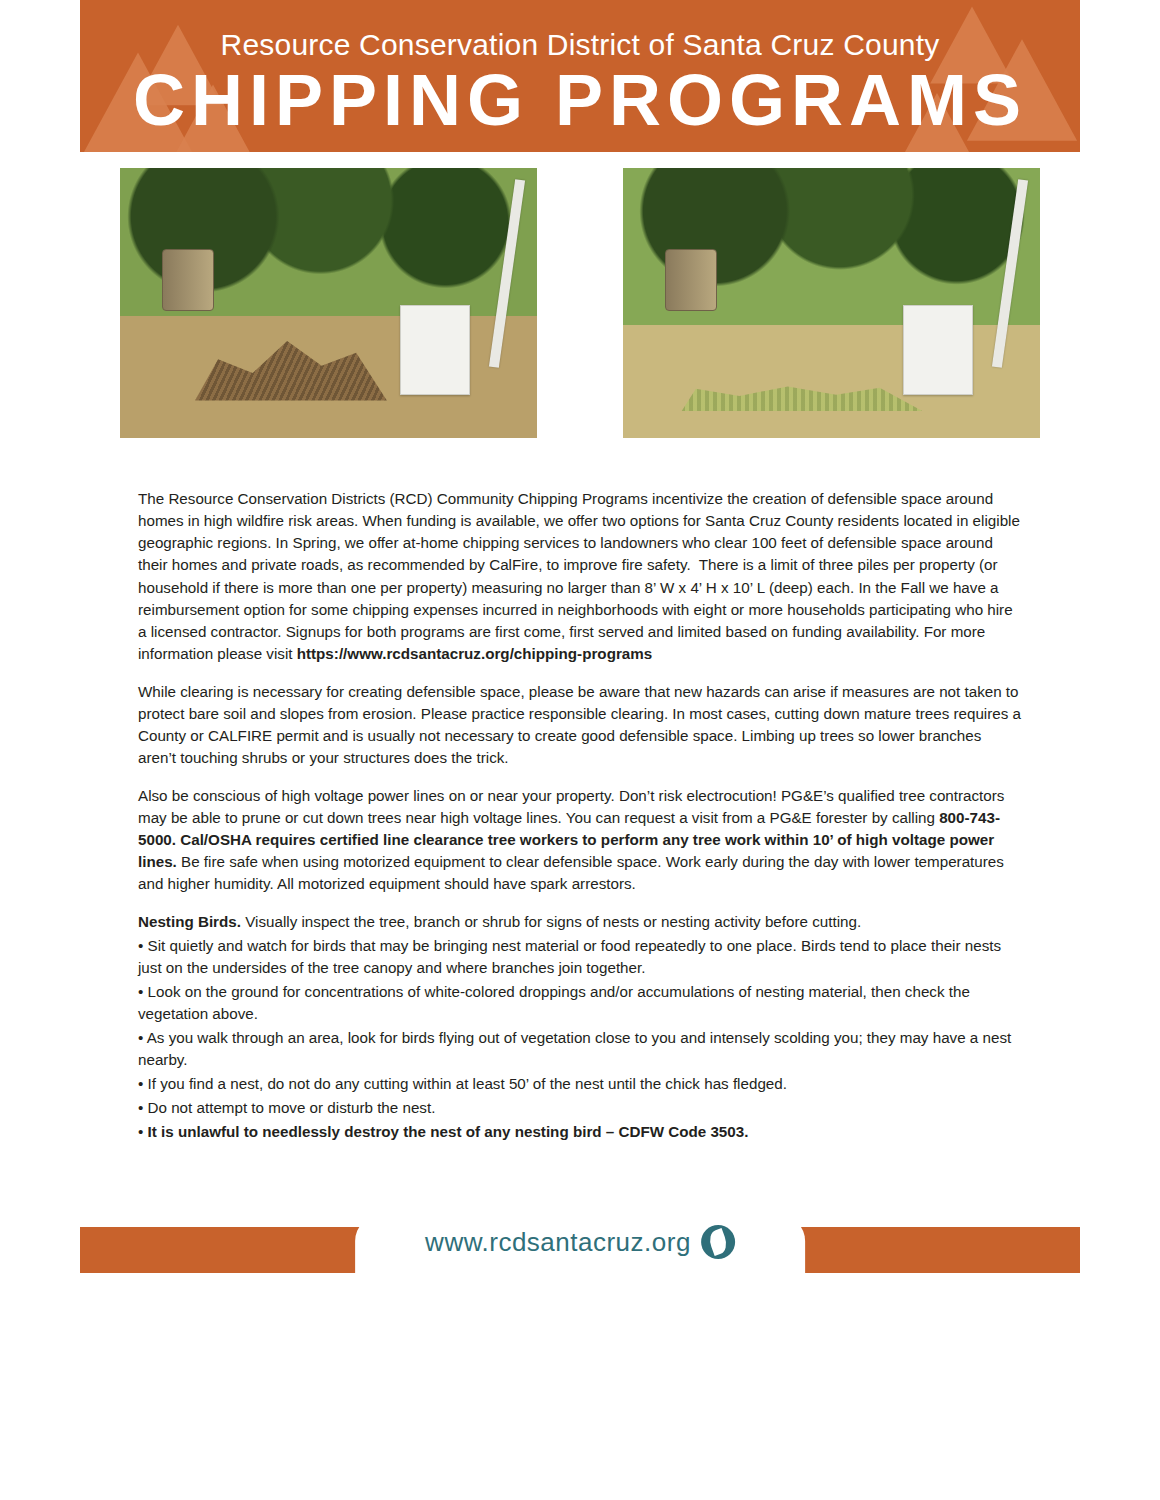Resource Conservation District of Santa Cruz County
Chipping Programs
The Resource Conservation Districts (RCD) Community Chipping Programs incentivize the creation of defensible space around homes in high wildfire risk areas. When funding is available, we offer two options for Santa Cruz County residents located in eligible geographic regions. In Spring, we offer at-home chipping services to landowners who clear 100 feet of defensible space around their homes and private roads, as recommended by CalFire, to improve fire safety. There is a limit of three piles per property (or household if there is more than one per property) measuring no larger than 8’ W x 4’ H x 10’ L (deep) each. In the Fall we have a reimbursement option for some chipping expenses incurred in neighborhoods with eight or more households participating who hire a licensed contractor. Signups for both programs are first come, first served and limited based on funding availability. For more information please visit https://www.rcdsantacruz.org/chipping-programs
While clearing is necessary for creating defensible space, please be aware that new hazards can arise if measures are not taken to protect bare soil and slopes from erosion. Please practice responsible clearing. In most cases, cutting down mature trees requires a County or CALFIRE permit and is usually not necessary to create good defensible space. Limbing up trees so lower branches aren’t touching shrubs or your structures does the trick.
Also be conscious of high voltage power lines on or near your property. Don’t risk electrocution! PG&E’s qualified tree contractors may be able to prune or cut down trees near high voltage lines. You can request a visit from a PG&E forester by calling 800-743-5000. Cal/OSHA requires certified line clearance tree workers to perform any tree work within 10’ of high voltage power lines. Be fire safe when using motorized equipment to clear defensible space. Work early during the day with lower temperatures and higher humidity. All motorized equipment should have spark arrestors.
Nesting Birds. Visually inspect the tree, branch or shrub for signs of nests or nesting activity before cutting.
• Sit quietly and watch for birds that may be bringing nest material or food repeatedly to one place. Birds tend to place their nests just on the undersides of the tree canopy and where branches join together.
• Look on the ground for concentrations of white-colored droppings and/or accumulations of nesting material, then check the vegetation above.
• As you walk through an area, look for birds flying out of vegetation close to you and intensely scolding you; they may have a nest nearby.
• If you find a nest, do not do any cutting within at least 50’ of the nest until the chick has fledged.
• Do not attempt to move or disturb the nest.
• It is unlawful to needlessly destroy the nest of any nesting bird – CDFW Code 3503.
www.rcdsantacruz.org